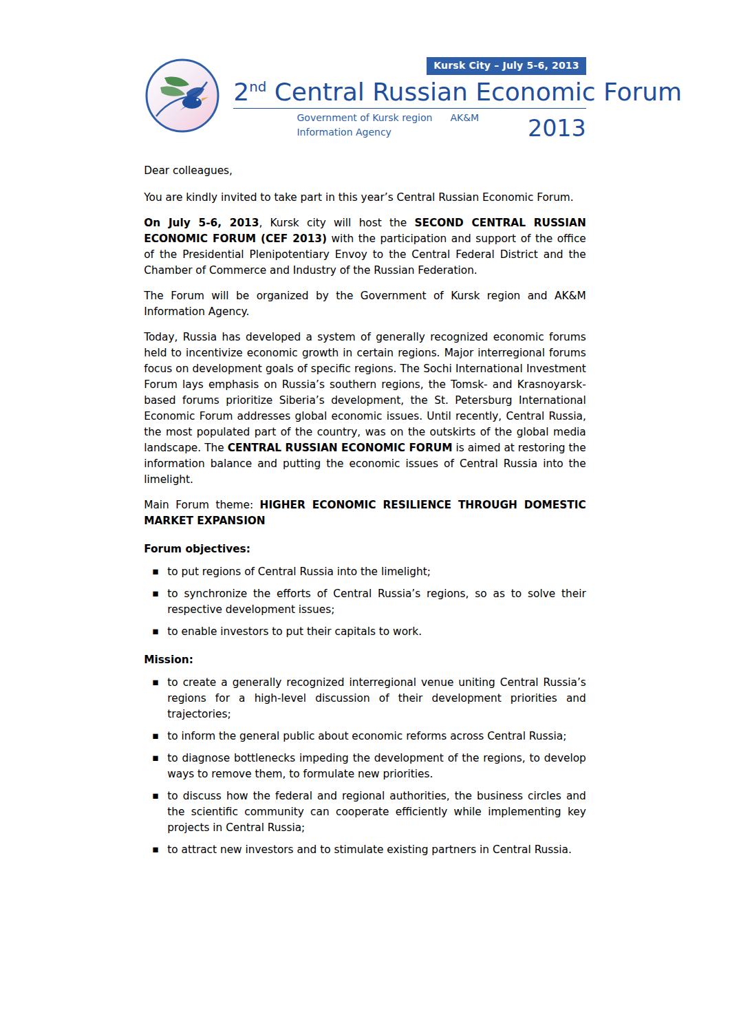Kursk City – July 5-6, 2013
2nd Central Russian Economic Forum
Government of Kursk region AK&M Information Agency
2013
Dear colleagues,
You are kindly invited to take part in this year’s Central Russian Economic Forum.
On July 5-6, 2013, Kursk city will host the SECOND CENTRAL RUSSIAN ECONOMIC FORUM (CEF 2013) with the participation and support of the office of the Presidential Plenipotentiary Envoy to the Central Federal District and the Chamber of Commerce and Industry of the Russian Federation.
The Forum will be organized by the Government of Kursk region and AK&M Information Agency.
Today, Russia has developed a system of generally recognized economic forums held to incentivize economic growth in certain regions. Major interregional forums focus on development goals of specific regions. The Sochi International Investment Forum lays emphasis on Russia’s southern regions, the Tomsk- and Krasnoyarsk-based forums prioritize Siberia’s development, the St. Petersburg International Economic Forum addresses global economic issues. Until recently, Central Russia, the most populated part of the country, was on the outskirts of the global media landscape. The CENTRAL RUSSIAN ECONOMIC FORUM is aimed at restoring the information balance and putting the economic issues of Central Russia into the limelight.
Main Forum theme: HIGHER ECONOMIC RESILIENCE THROUGH DOMESTIC MARKET EXPANSION
Forum objectives:
to put regions of Central Russia into the limelight;
to synchronize the efforts of Central Russia’s regions, so as to solve their respective development issues;
to enable investors to put their capitals to work.
Mission:
to create a generally recognized interregional venue uniting Central Russia’s regions for a high-level discussion of their development priorities and trajectories;
to inform the general public about economic reforms across Central Russia;
to diagnose bottlenecks impeding the development of the regions, to develop ways to remove them, to formulate new priorities.
to discuss how the federal and regional authorities, the business circles and the scientific community can cooperate efficiently while implementing key projects in Central Russia;
to attract new investors and to stimulate existing partners in Central Russia.